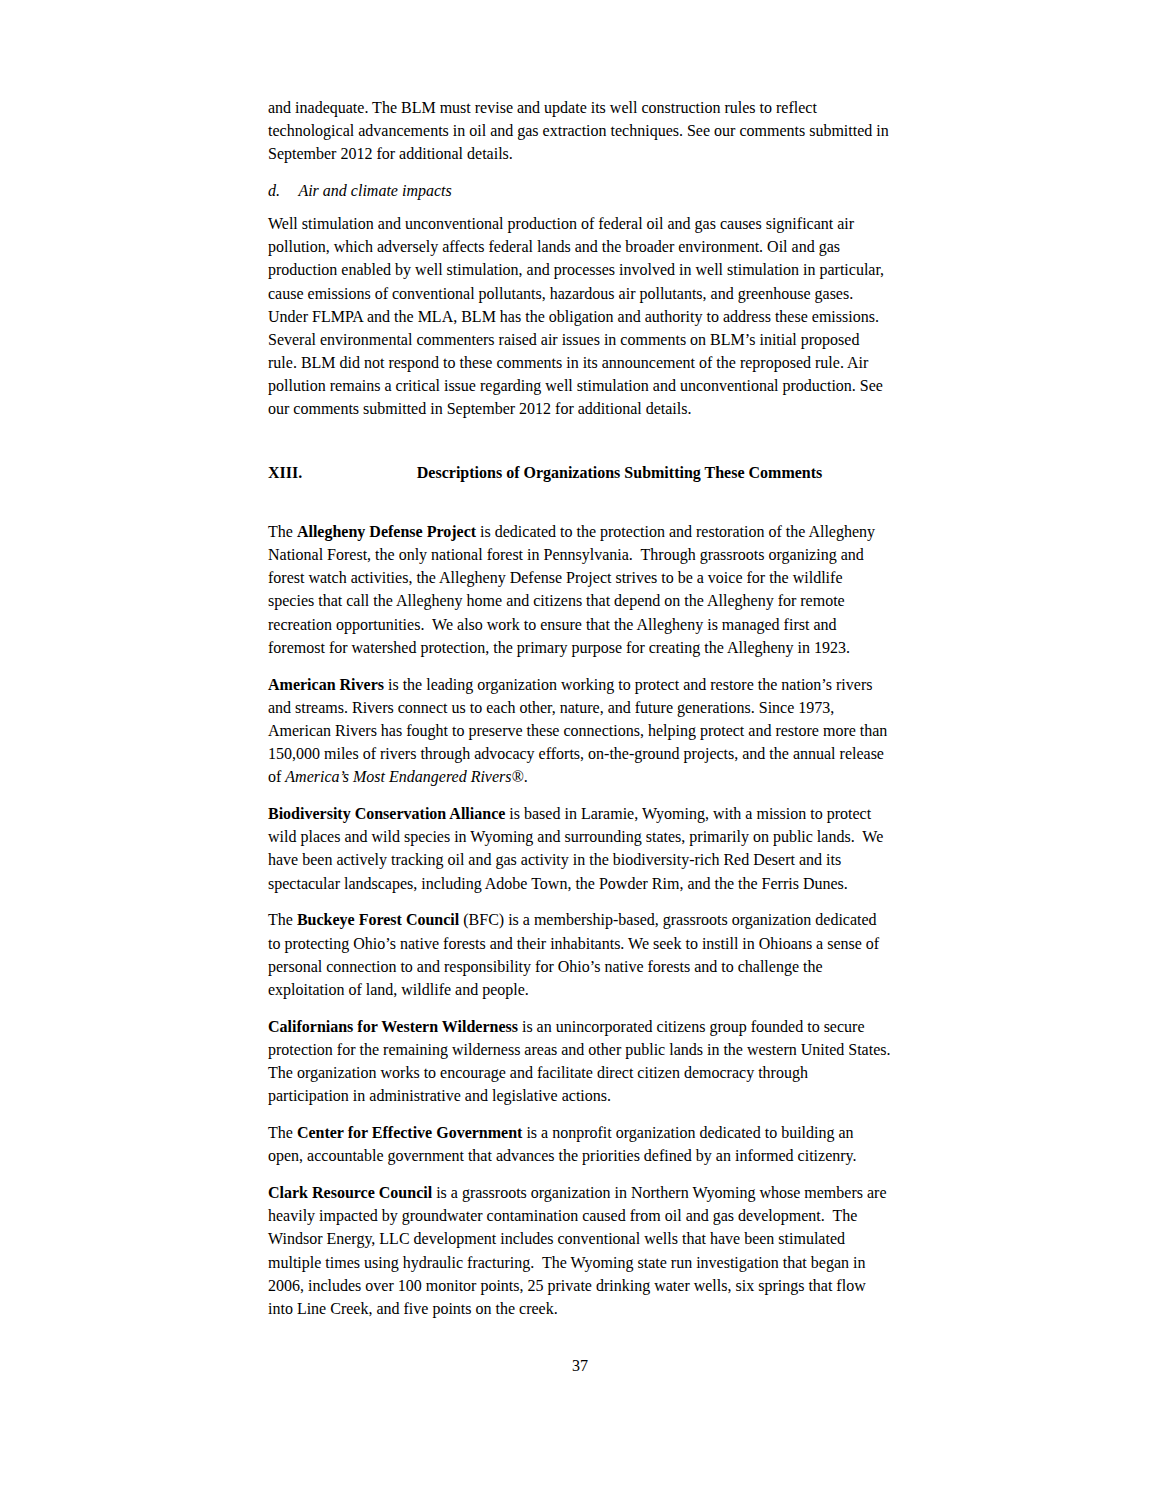and inadequate. The BLM must revise and update its well construction rules to reflect technological advancements in oil and gas extraction techniques. See our comments submitted in September 2012 for additional details.
d. Air and climate impacts
Well stimulation and unconventional production of federal oil and gas causes significant air pollution, which adversely affects federal lands and the broader environment. Oil and gas production enabled by well stimulation, and processes involved in well stimulation in particular, cause emissions of conventional pollutants, hazardous air pollutants, and greenhouse gases. Under FLMPA and the MLA, BLM has the obligation and authority to address these emissions. Several environmental commenters raised air issues in comments on BLM’s initial proposed rule. BLM did not respond to these comments in its announcement of the reproposed rule. Air pollution remains a critical issue regarding well stimulation and unconventional production. See our comments submitted in September 2012 for additional details.
XIII. Descriptions of Organizations Submitting These Comments
The Allegheny Defense Project is dedicated to the protection and restoration of the Allegheny National Forest, the only national forest in Pennsylvania. Through grassroots organizing and forest watch activities, the Allegheny Defense Project strives to be a voice for the wildlife species that call the Allegheny home and citizens that depend on the Allegheny for remote recreation opportunities. We also work to ensure that the Allegheny is managed first and foremost for watershed protection, the primary purpose for creating the Allegheny in 1923.
American Rivers is the leading organization working to protect and restore the nation’s rivers and streams. Rivers connect us to each other, nature, and future generations. Since 1973, American Rivers has fought to preserve these connections, helping protect and restore more than 150,000 miles of rivers through advocacy efforts, on-the-ground projects, and the annual release of America’s Most Endangered Rivers®.
Biodiversity Conservation Alliance is based in Laramie, Wyoming, with a mission to protect wild places and wild species in Wyoming and surrounding states, primarily on public lands. We have been actively tracking oil and gas activity in the biodiversity-rich Red Desert and its spectacular landscapes, including Adobe Town, the Powder Rim, and the the Ferris Dunes.
The Buckeye Forest Council (BFC) is a membership-based, grassroots organization dedicated to protecting Ohio’s native forests and their inhabitants. We seek to instill in Ohioans a sense of personal connection to and responsibility for Ohio’s native forests and to challenge the exploitation of land, wildlife and people.
Californians for Western Wilderness is an unincorporated citizens group founded to secure protection for the remaining wilderness areas and other public lands in the western United States. The organization works to encourage and facilitate direct citizen democracy through participation in administrative and legislative actions.
The Center for Effective Government is a nonprofit organization dedicated to building an open, accountable government that advances the priorities defined by an informed citizenry.
Clark Resource Council is a grassroots organization in Northern Wyoming whose members are heavily impacted by groundwater contamination caused from oil and gas development. The Windsor Energy, LLC development includes conventional wells that have been stimulated multiple times using hydraulic fracturing. The Wyoming state run investigation that began in 2006, includes over 100 monitor points, 25 private drinking water wells, six springs that flow into Line Creek, and five points on the creek.
37